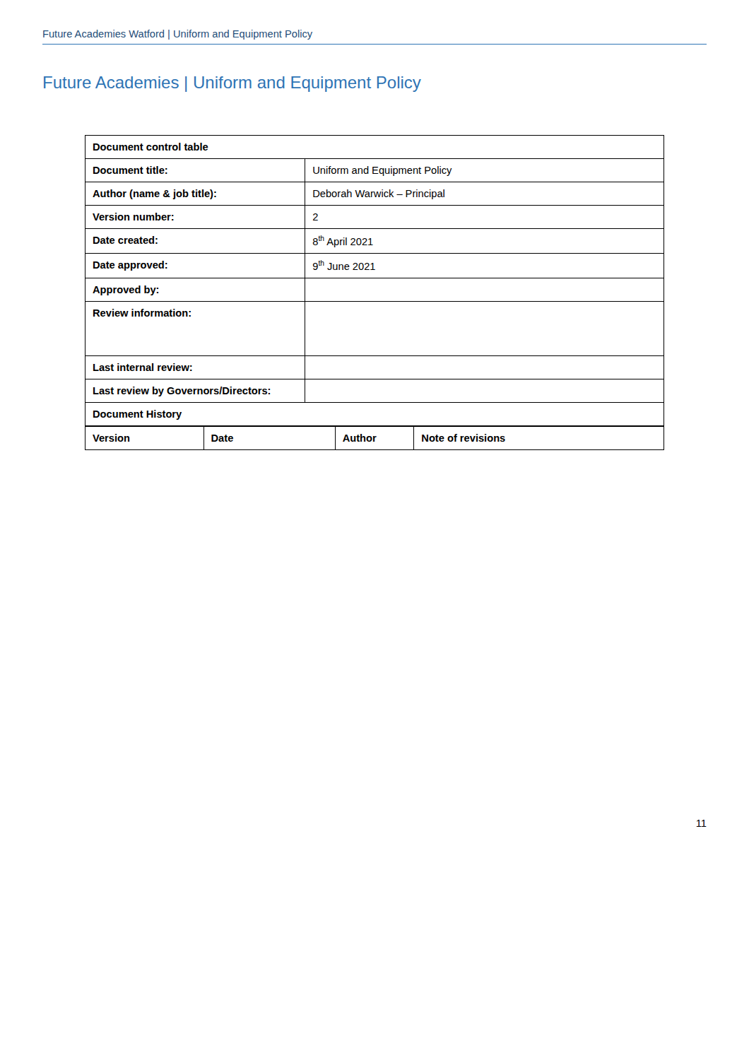Future Academies Watford | Uniform and Equipment Policy
Future Academies | Uniform and Equipment Policy
| Document control table |
| Document title: | Uniform and Equipment Policy |
| Author (name & job title): | Deborah Warwick – Principal |
| Version number: | 2 |
| Date created: | 8 th April 2021 |
| Date approved: | 9 th June 2021 |
| Approved by: | |
| Review information: | |
| Last internal review: | |
| Last review by Governors/Directors: | |
| Document History |
| Version | Date | Author | Note of revisions |
11